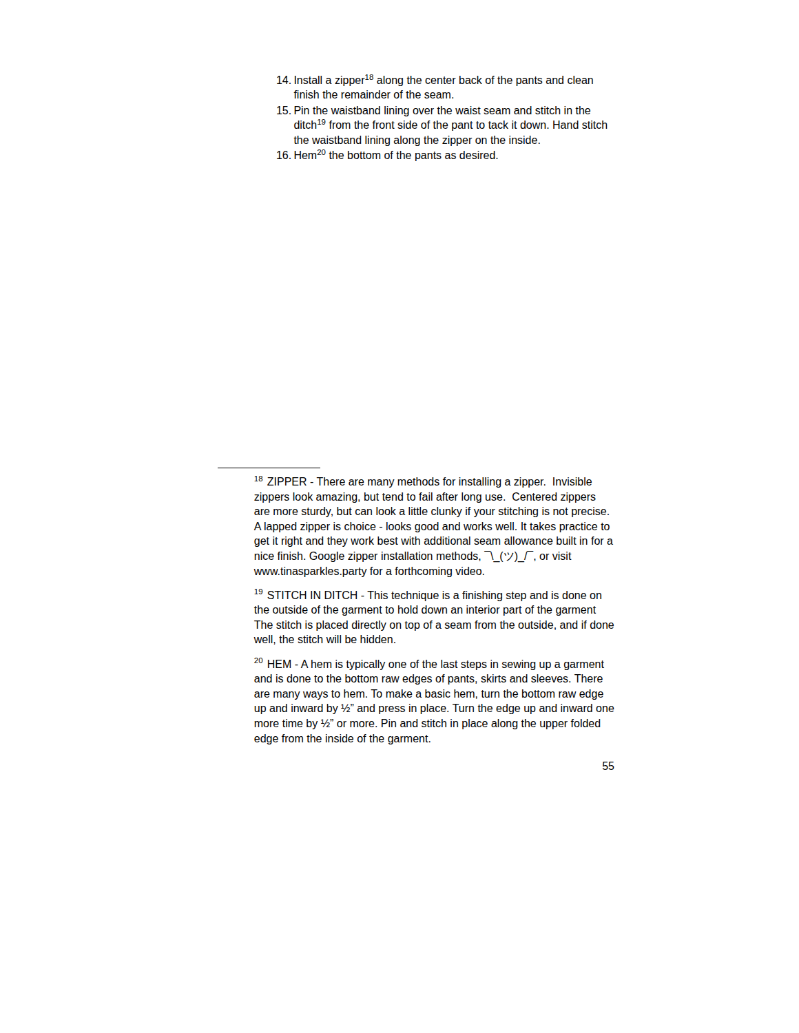14. Install a zipper18 along the center back of the pants and clean finish the remainder of the seam.
15. Pin the waistband lining over the waist seam and stitch in the ditch19 from the front side of the pant to tack it down. Hand stitch the waistband lining along the zipper on the inside.
16. Hem20 the bottom of the pants as desired.
18 ZIPPER - There are many methods for installing a zipper. Invisible zippers look amazing, but tend to fail after long use. Centered zippers are more sturdy, but can look a little clunky if your stitching is not precise. A lapped zipper is choice - looks good and works well. It takes practice to get it right and they work best with additional seam allowance built in for a nice finish. Google zipper installation methods, ¯\_(ツ)_/¯, or visit www.tinasparkles.party for a forthcoming video.
19 STITCH IN DITCH - This technique is a finishing step and is done on the outside of the garment to hold down an interior part of the garment The stitch is placed directly on top of a seam from the outside, and if done well, the stitch will be hidden.
20 HEM - A hem is typically one of the last steps in sewing up a garment and is done to the bottom raw edges of pants, skirts and sleeves. There are many ways to hem. To make a basic hem, turn the bottom raw edge up and inward by ½” and press in place. Turn the edge up and inward one more time by ½” or more. Pin and stitch in place along the upper folded edge from the inside of the garment.
55